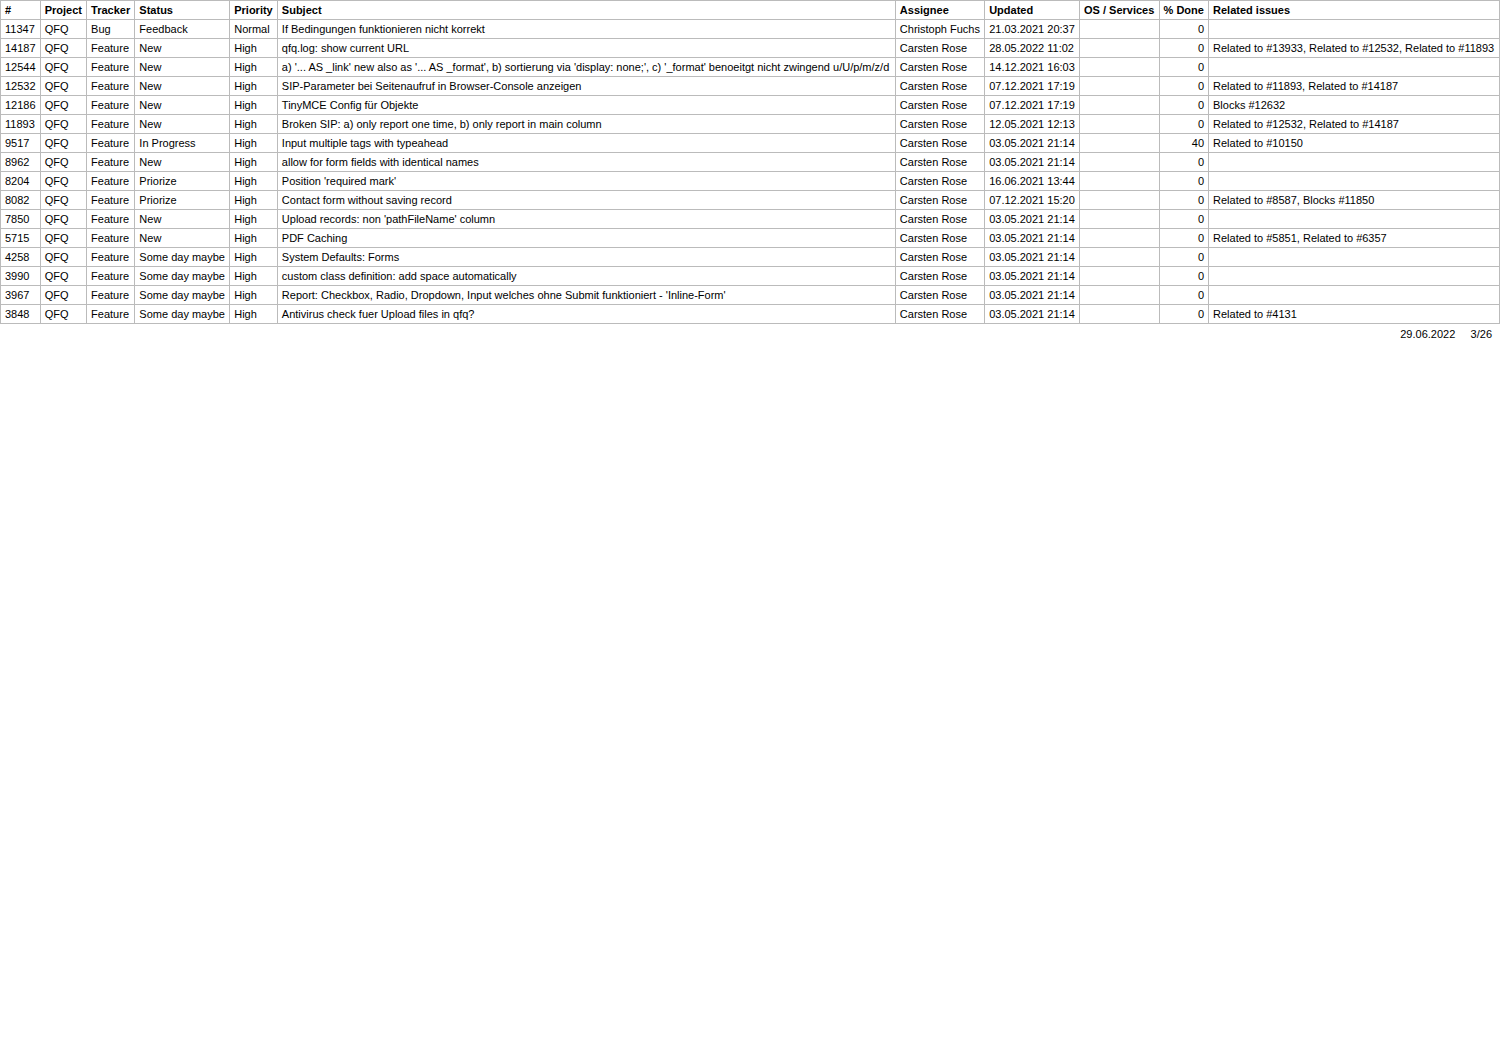| # | Project | Tracker | Status | Priority | Subject | Assignee | Updated | OS / Services | % Done | Related issues |
| --- | --- | --- | --- | --- | --- | --- | --- | --- | --- | --- |
| 11347 | QFQ | Bug | Feedback | Normal | If Bedingungen funktionieren nicht korrekt | Christoph Fuchs | 21.03.2021 20:37 | | 0 | |
| 14187 | QFQ | Feature | New | High | qfq.log: show current URL | Carsten Rose | 28.05.2022 11:02 | | 0 | Related to #13933, Related to #12532, Related to #11893 |
| 12544 | QFQ | Feature | New | High | a) '... AS _link' new also as '... AS _format', b) sortierung via 'display: none;', c) '_format' benoeitgt nicht zwingend u/U/p/m/z/d | Carsten Rose | 14.12.2021 16:03 | | 0 | |
| 12532 | QFQ | Feature | New | High | SIP-Parameter bei Seitenaufruf in Browser-Console anzeigen | Carsten Rose | 07.12.2021 17:19 | | 0 | Related to #11893, Related to #14187 |
| 12186 | QFQ | Feature | New | High | TinyMCE Config für Objekte | Carsten Rose | 07.12.2021 17:19 | | 0 | Blocks #12632 |
| 11893 | QFQ | Feature | New | High | Broken SIP: a) only report one time, b) only report in main column | Carsten Rose | 12.05.2021 12:13 | | 0 | Related to #12532, Related to #14187 |
| 9517 | QFQ | Feature | In Progress | High | Input multiple tags with typeahead | Carsten Rose | 03.05.2021 21:14 | | 40 | Related to #10150 |
| 8962 | QFQ | Feature | New | High | allow for form fields with identical names | Carsten Rose | 03.05.2021 21:14 | | 0 | |
| 8204 | QFQ | Feature | Priorize | High | Position 'required mark' | Carsten Rose | 16.06.2021 13:44 | | 0 | |
| 8082 | QFQ | Feature | Priorize | High | Contact form without saving record | Carsten Rose | 07.12.2021 15:20 | | 0 | Related to #8587, Blocks #11850 |
| 7850 | QFQ | Feature | New | High | Upload records: non 'pathFileName' column | Carsten Rose | 03.05.2021 21:14 | | 0 | |
| 5715 | QFQ | Feature | New | High | PDF Caching | Carsten Rose | 03.05.2021 21:14 | | 0 | Related to #5851, Related to #6357 |
| 4258 | QFQ | Feature | Some day maybe | High | System Defaults: Forms | Carsten Rose | 03.05.2021 21:14 | | 0 | |
| 3990 | QFQ | Feature | Some day maybe | High | custom class definition: add space automatically | Carsten Rose | 03.05.2021 21:14 | | 0 | |
| 3967 | QFQ | Feature | Some day maybe | High | Report: Checkbox, Radio, Dropdown, Input welches ohne Submit funktioniert - 'Inline-Form' | Carsten Rose | 03.05.2021 21:14 | | 0 | |
| 3848 | QFQ | Feature | Some day maybe | High | Antivirus check fuer Upload files in qfq? | Carsten Rose | 03.05.2021 21:14 | | 0 | Related to #4131 |
29.06.2022 3/26